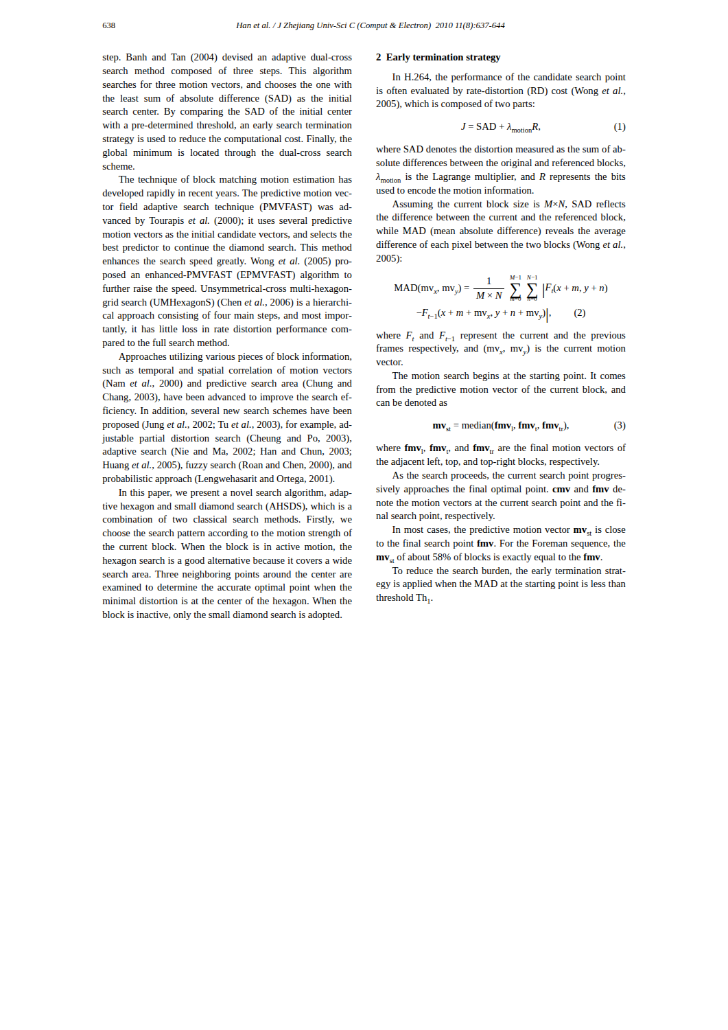638 Han et al. / J Zhejiang Univ-Sci C (Comput & Electron) 2010 11(8):637-644
step. Banh and Tan (2004) devised an adaptive dual-cross search method composed of three steps. This algorithm searches for three motion vectors, and chooses the one with the least sum of absolute difference (SAD) as the initial search center. By comparing the SAD of the initial center with a pre-determined threshold, an early search termination strategy is used to reduce the computational cost. Finally, the global minimum is located through the dual-cross search scheme.
The technique of block matching motion estimation has developed rapidly in recent years. The predictive motion vector field adaptive search technique (PMVFAST) was advanced by Tourapis et al. (2000); it uses several predictive motion vectors as the initial candidate vectors, and selects the best predictor to continue the diamond search. This method enhances the search speed greatly. Wong et al. (2005) proposed an enhanced-PMVFAST (EPMVFAST) algorithm to further raise the speed. Unsymmetrical-cross multi-hexagon-grid search (UMHexagonS) (Chen et al., 2006) is a hierarchical approach consisting of four main steps, and most importantly, it has little loss in rate distortion performance compared to the full search method.
Approaches utilizing various pieces of block information, such as temporal and spatial correlation of motion vectors (Nam et al., 2000) and predictive search area (Chung and Chang, 2003), have been advanced to improve the search efficiency. In addition, several new search schemes have been proposed (Jung et al., 2002; Tu et al., 2003), for example, adjustable partial distortion search (Cheung and Po, 2003), adaptive search (Nie and Ma, 2002; Han and Chun, 2003; Huang et al., 2005), fuzzy search (Roan and Chen, 2000), and probabilistic approach (Lengwehasarit and Ortega, 2001).
In this paper, we present a novel search algorithm, adaptive hexagon and small diamond search (AHSDS), which is a combination of two classical search methods. Firstly, we choose the search pattern according to the motion strength of the current block. When the block is in active motion, the hexagon search is a good alternative because it covers a wide search area. Three neighboring points around the center are examined to determine the accurate optimal point when the minimal distortion is at the center of the hexagon. When the block is inactive, only the small diamond search is adopted.
2 Early termination strategy
In H.264, the performance of the candidate search point is often evaluated by rate-distortion (RD) cost (Wong et al., 2005), which is composed of two parts:
J = SAD + λmotionR, (1)
where SAD denotes the distortion measured as the sum of absolute differences between the original and referenced blocks, λmotion is the Lagrange multiplier, and R represents the bits used to encode the motion information.
Assuming the current block size is M×N, SAD reflects the difference between the current and the referenced block, while MAD (mean absolute difference) reveals the average difference of each pixel between the two blocks (Wong et al., 2005):
MAD(mvx, mvy) = 1 M × N M−1∑m=0 N−1∑n=0 |Ft(x + m, y + n) −Ft−1(x + m + mvx, y + n + mvy)|, (2)
where Ft and Ft−1 represent the current and the previous frames respectively, and (mvx, mvy) is the current motion vector.
The motion search begins at the starting point. It comes from the predictive motion vector of the current block, and can be denoted as
mvst = median(fmvl, fmvt, fmvtr), (3)
where fmvl, fmvt, and fmvtr are the final motion vectors of the adjacent left, top, and top-right blocks, respectively.
As the search proceeds, the current search point progressively approaches the final optimal point. cmv and fmv denote the motion vectors at the current search point and the final search point, respectively.
In most cases, the predictive motion vector mvst is close to the final search point fmv. For the Foreman sequence, the mvst of about 58% of blocks is exactly equal to the fmv.
To reduce the search burden, the early termination strategy is applied when the MAD at the starting point is less than threshold Th1.